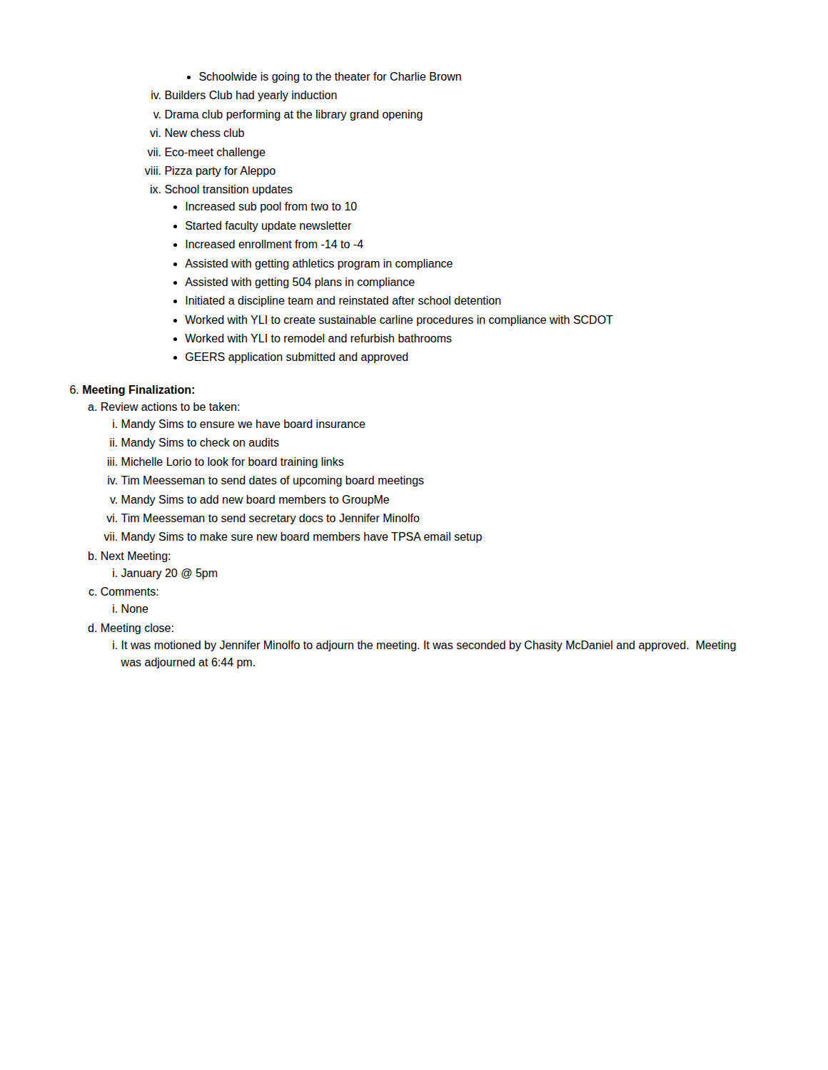Schoolwide is going to the theater for Charlie Brown
Builders Club had yearly induction
Drama club performing at the library grand opening
New chess club
Eco-meet challenge
Pizza party for Aleppo
School transition updates
Increased sub pool from two to 10
Started faculty update newsletter
Increased enrollment from -14 to -4
Assisted with getting athletics program in compliance
Assisted with getting 504 plans in compliance
Initiated a discipline team and reinstated after school detention
Worked with YLI to create sustainable carline procedures in compliance with SCDOT
Worked with YLI to remodel and refurbish bathrooms
GEERS application submitted and approved
Meeting Finalization:
Review actions to be taken:
Mandy Sims to ensure we have board insurance
Mandy Sims to check on audits
Michelle Lorio to look for board training links
Tim Meesseman to send dates of upcoming board meetings
Mandy Sims to add new board members to GroupMe
Tim Meesseman to send secretary docs to Jennifer Minolfo
Mandy Sims to make sure new board members have TPSA email setup
Next Meeting:
January 20 @ 5pm
Comments:
None
Meeting close:
It was motioned by Jennifer Minolfo to adjourn the meeting. It was seconded by Chasity McDaniel and approved. Meeting was adjourned at 6:44 pm.